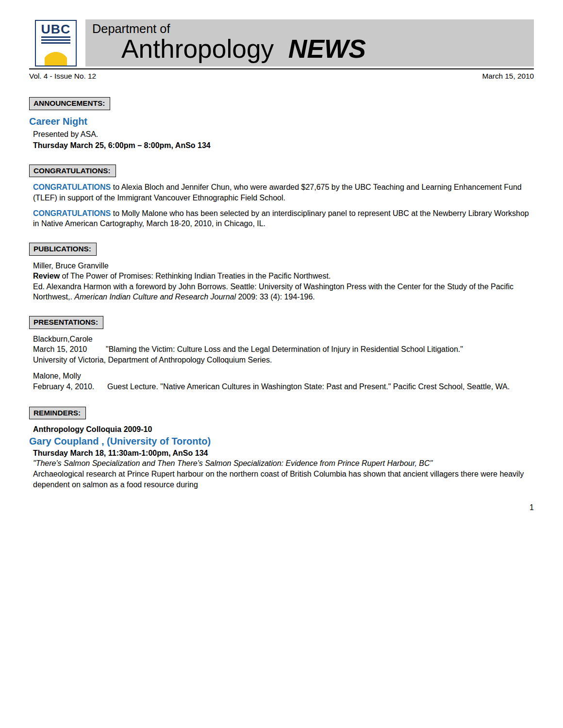UBC
Department of
Anthropology NEWS
Vol. 4 - Issue No. 12 March 15, 2010
ANNOUNCEMENTS:
Career Night
Presented by ASA.
Thursday March 25, 6:00pm – 8:00pm, AnSo 134
CONGRATULATIONS:
CONGRATULATIONS to Alexia Bloch and Jennifer Chun, who were awarded $27,675 by the UBC Teaching and Learning Enhancement Fund (TLEF) in support of the Immigrant Vancouver Ethnographic Field School.
CONGRATULATIONS to Molly Malone who has been selected by an interdisciplinary panel to represent UBC at the Newberry Library Workshop in Native American Cartography, March 18-20, 2010, in Chicago, IL.
PUBLICATIONS:
Miller, Bruce Granville
Review of The Power of Promises: Rethinking Indian Treaties in the Pacific Northwest.
Ed. Alexandra Harmon with a foreword by John Borrows. Seattle: University of Washington Press with the Center for the Study of the Pacific Northwest,. American Indian Culture and Research Journal 2009: 33 (4): 194-196.
PRESENTATIONS:
Blackburn,Carole
March 15, 2010"Blaming the Victim: Culture Loss and the Legal Determination of Injury in Residential School Litigation."
University of Victoria, Department of Anthropology Colloquium Series.
Malone, Molly
February 4, 2010. Guest Lecture. "Native American Cultures in Washington State: Past and Present." Pacific Crest School, Seattle, WA.
REMINDERS:
Anthropology Colloquia 2009-10
Gary Coupland , (University of Toronto)
Thursday March 18, 11:30am-1:00pm, AnSo 134
"There's Salmon Specialization and Then There's Salmon Specialization: Evidence from Prince Rupert Harbour, BC"
Archaeological research at Prince Rupert harbour on the northern coast of British Columbia has shown that ancient villagers there were heavily dependent on salmon as a food resource during
1